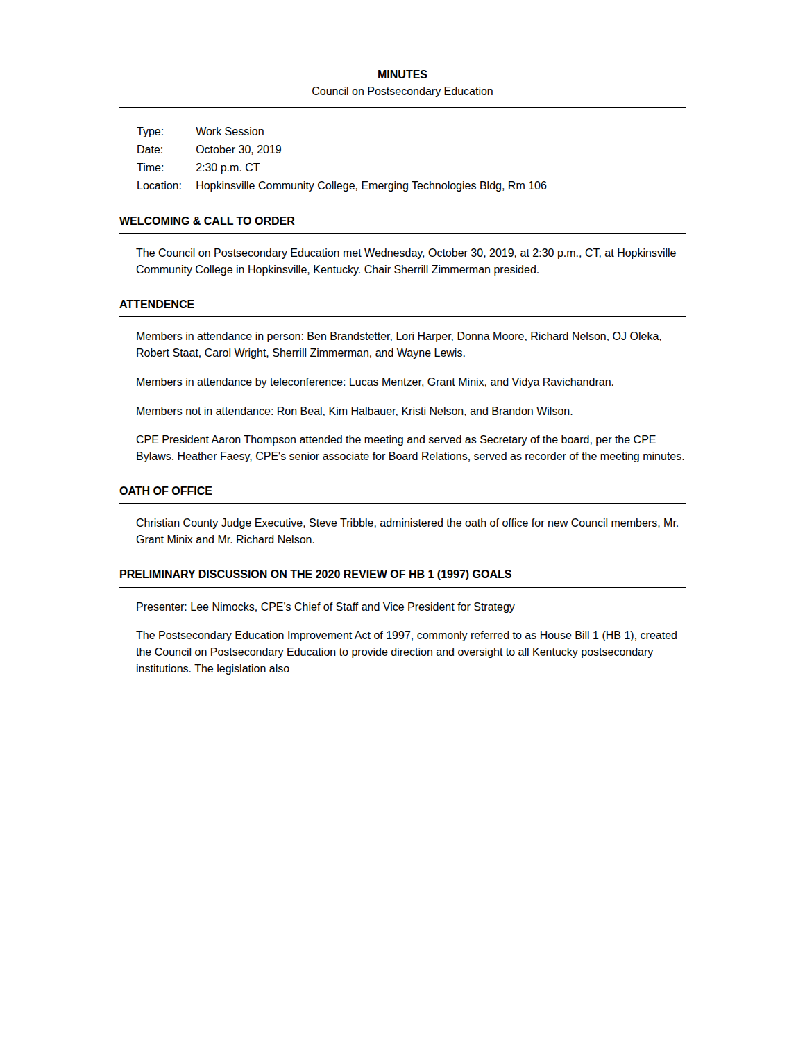MINUTES
Council on Postsecondary Education
| Type: | Work Session |
| Date: | October 30, 2019 |
| Time: | 2:30 p.m. CT |
| Location: | Hopkinsville Community College, Emerging Technologies Bldg, Rm 106 |
Welcoming & Call to Order
The Council on Postsecondary Education met Wednesday, October 30, 2019, at 2:30 p.m., CT, at Hopkinsville Community College in Hopkinsville, Kentucky. Chair Sherrill Zimmerman presided.
Attendence
Members in attendance in person: Ben Brandstetter, Lori Harper, Donna Moore, Richard Nelson, OJ Oleka, Robert Staat, Carol Wright, Sherrill Zimmerman, and Wayne Lewis.
Members in attendance by teleconference: Lucas Mentzer, Grant Minix, and Vidya Ravichandran.
Members not in attendance: Ron Beal, Kim Halbauer, Kristi Nelson, and Brandon Wilson.
CPE President Aaron Thompson attended the meeting and served as Secretary of the board, per the CPE Bylaws. Heather Faesy, CPE's senior associate for Board Relations, served as recorder of the meeting minutes.
Oath of Office
Christian County Judge Executive, Steve Tribble, administered the oath of office for new Council members, Mr. Grant Minix and Mr. Richard Nelson.
Preliminary Discussion on the 2020 Review of HB 1 (1997) Goals
Presenter: Lee Nimocks, CPE's Chief of Staff and Vice President for Strategy
The Postsecondary Education Improvement Act of 1997, commonly referred to as House Bill 1 (HB 1), created the Council on Postsecondary Education to provide direction and oversight to all Kentucky postsecondary institutions. The legislation also